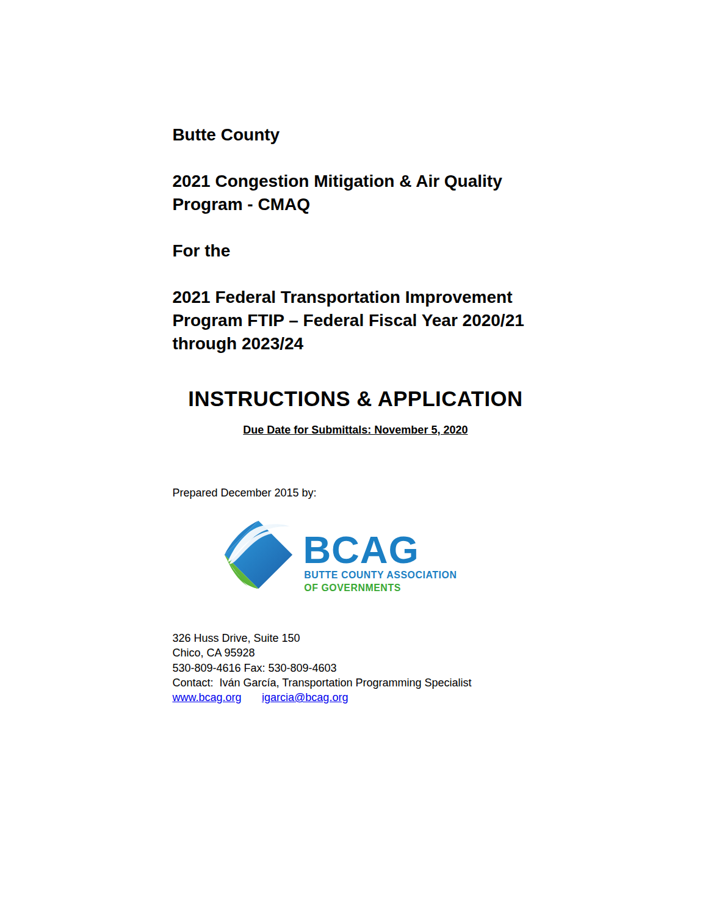Butte County
2021 Congestion Mitigation & Air Quality Program - CMAQ
For the
2021 Federal Transportation Improvement Program FTIP – Federal Fiscal Year 2020/21 through 2023/24
INSTRUCTIONS & APPLICATION
Due Date for Submittals: November 5, 2020
Prepared December 2015 by:
BCAG BUTTE COUNTY ASSOCIATION OF GOVERNMENTS
326 Huss Drive, Suite 150
Chico, CA 95928
530-809-4616 Fax: 530-809-4603
Contact: Iván García, Transportation Programming Specialist
www.bcag.org igarcia@bcag.org